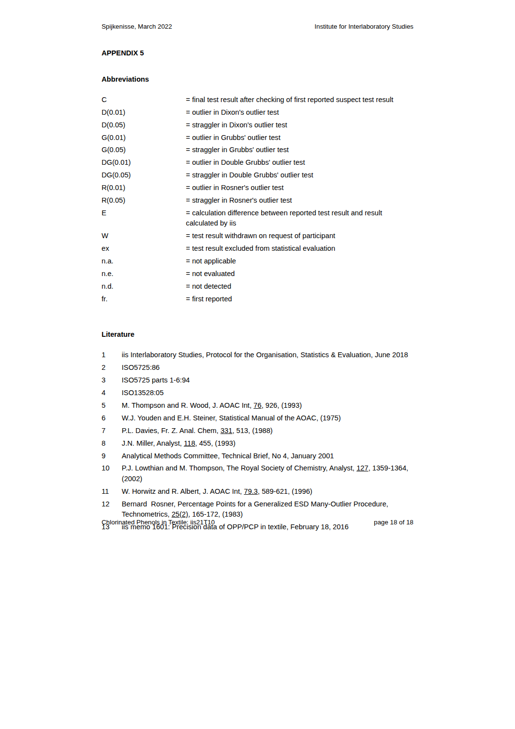Spijkenisse, March 2022 Institute for Interlaboratory Studies
APPENDIX 5
Abbreviations
| C | = final test result after checking of first reported suspect test result |
| D(0.01) | = outlier in Dixon's outlier test |
| D(0.05) | = straggler in Dixon's outlier test |
| G(0.01) | = outlier in Grubbs' outlier test |
| G(0.05) | = straggler in Grubbs' outlier test |
| DG(0.01) | = outlier in Double Grubbs' outlier test |
| DG(0.05) | = straggler in Double Grubbs' outlier test |
| R(0.01) | = outlier in Rosner's outlier test |
| R(0.05) | = straggler in Rosner's outlier test |
| E | = calculation difference between reported test result and result calculated by iis |
| W | = test result withdrawn on request of participant |
| ex | = test result excluded from statistical evaluation |
| n.a. | = not applicable |
| n.e. | = not evaluated |
| n.d. | = not detected |
| fr. | = first reported |
Literature
| 1 | iis Interlaboratory Studies, Protocol for the Organisation, Statistics & Evaluation, June 2018 |
| 2 | ISO5725:86 |
| 3 | ISO5725 parts 1-6:94 |
| 4 | ISO13528:05 |
| 5 | M. Thompson and R. Wood, J. AOAC Int, 76 , 926, (1993) |
| 6 | W.J. Youden and E.H. Steiner, Statistical Manual of the AOAC, (1975) |
| 7 | P.L. Davies, Fr. Z. Anal. Chem, 331 , 513, (1988) |
| 8 | J.N. Miller, Analyst, 118 , 455, (1993) |
| 9 | Analytical Methods Committee, Technical Brief, No 4, January 2001 |
| 10 | P.J. Lowthian and M. Thompson, The Royal Society of Chemistry, Analyst, 127 , 1359-1364, (2002) |
| 11 | W. Horwitz and R. Albert, J. AOAC Int, 79.3 , 589-621, (1996) |
| 12 | Bernard Rosner, Percentage Points for a Generalized ESD Many-Outlier Procedure, Technometrics, 25(2) , 165-172, (1983) |
| 13 | iis memo 1601: Precision data of OPP/PCP in textile, February 18, 2016 |
Chlorinated Phenols in Textile: iis21T10 page 18 of 18